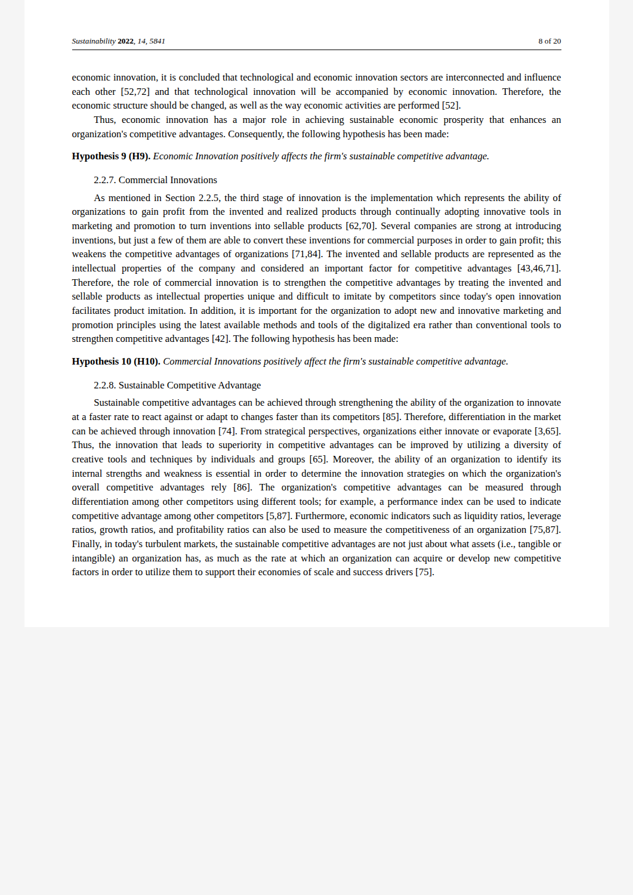Sustainability 2022, 14, 5841 8 of 20
economic innovation, it is concluded that technological and economic innovation sectors are interconnected and influence each other [52,72] and that technological innovation will be accompanied by economic innovation. Therefore, the economic structure should be changed, as well as the way economic activities are performed [52].
Thus, economic innovation has a major role in achieving sustainable economic prosperity that enhances an organization's competitive advantages. Consequently, the following hypothesis has been made:
Hypothesis 9 (H9). Economic Innovation positively affects the firm's sustainable competitive advantage.
2.2.7. Commercial Innovations
As mentioned in Section 2.2.5, the third stage of innovation is the implementation which represents the ability of organizations to gain profit from the invented and realized products through continually adopting innovative tools in marketing and promotion to turn inventions into sellable products [62,70]. Several companies are strong at introducing inventions, but just a few of them are able to convert these inventions for commercial purposes in order to gain profit; this weakens the competitive advantages of organizations [71,84]. The invented and sellable products are represented as the intellectual properties of the company and considered an important factor for competitive advantages [43,46,71]. Therefore, the role of commercial innovation is to strengthen the competitive advantages by treating the invented and sellable products as intellectual properties unique and difficult to imitate by competitors since today's open innovation facilitates product imitation. In addition, it is important for the organization to adopt new and innovative marketing and promotion principles using the latest available methods and tools of the digitalized era rather than conventional tools to strengthen competitive advantages [42]. The following hypothesis has been made:
Hypothesis 10 (H10). Commercial Innovations positively affect the firm's sustainable competitive advantage.
2.2.8. Sustainable Competitive Advantage
Sustainable competitive advantages can be achieved through strengthening the ability of the organization to innovate at a faster rate to react against or adapt to changes faster than its competitors [85]. Therefore, differentiation in the market can be achieved through innovation [74]. From strategical perspectives, organizations either innovate or evaporate [3,65]. Thus, the innovation that leads to superiority in competitive advantages can be improved by utilizing a diversity of creative tools and techniques by individuals and groups [65]. Moreover, the ability of an organization to identify its internal strengths and weakness is essential in order to determine the innovation strategies on which the organization's overall competitive advantages rely [86]. The organization's competitive advantages can be measured through differentiation among other competitors using different tools; for example, a performance index can be used to indicate competitive advantage among other competitors [5,87]. Furthermore, economic indicators such as liquidity ratios, leverage ratios, growth ratios, and profitability ratios can also be used to measure the competitiveness of an organization [75,87]. Finally, in today's turbulent markets, the sustainable competitive advantages are not just about what assets (i.e., tangible or intangible) an organization has, as much as the rate at which an organization can acquire or develop new competitive factors in order to utilize them to support their economies of scale and success drivers [75].